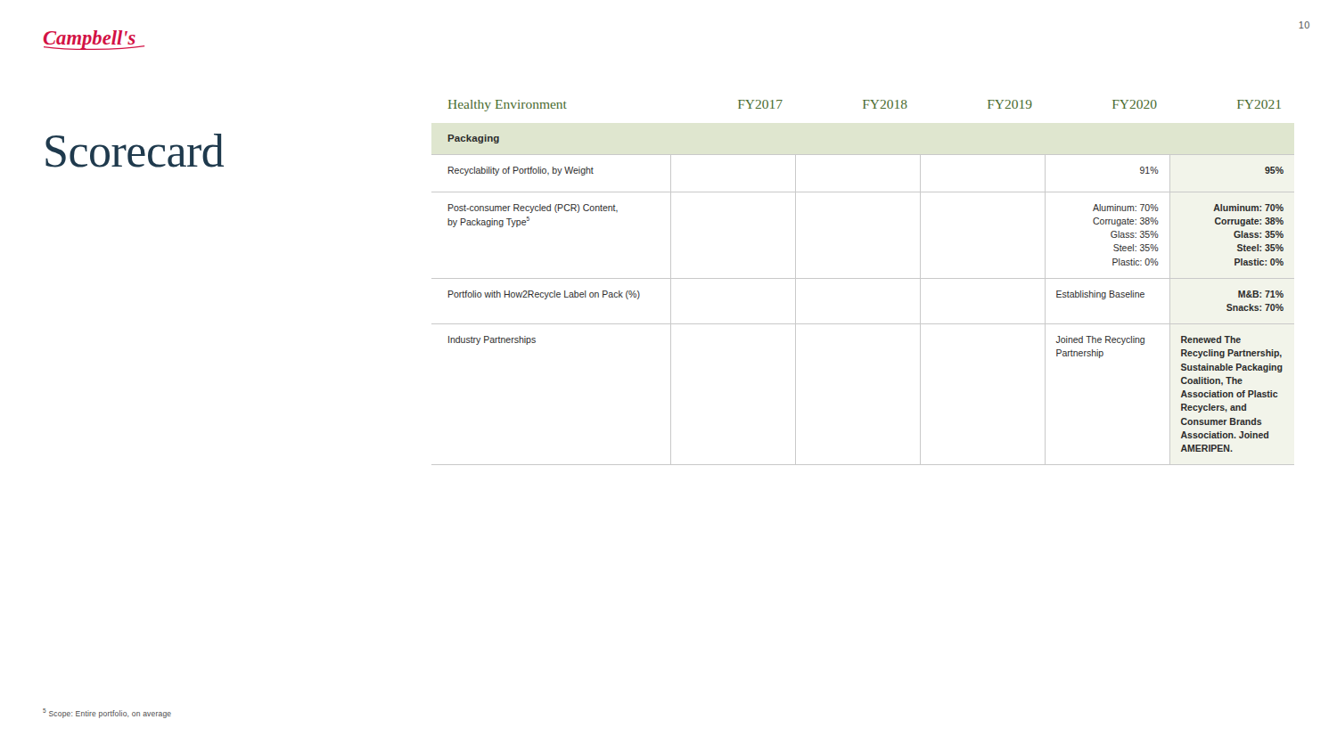10
Campbell's
Scorecard
5 Scope: Entire portfolio, on average
| Healthy Environment | FY2017 | FY2018 | FY2019 | FY2020 | FY2021 |
| --- | --- | --- | --- | --- | --- |
| Packaging |
| Recyclability of Portfolio, by Weight | | | | 91% | 95% |
| Post-consumer Recycled (PCR) Content, by Packaging Type 5 | | | | Aluminum: 70% Corrugate: 38% Glass: 35% Steel: 35% Plastic: 0% | Aluminum: 70% Corrugate: 38% Glass: 35% Steel: 35% Plastic: 0% |
| Portfolio with How2Recycle Label on Pack (%) | | | | Establishing Baseline | M&B: 71% Snacks: 70% |
| Industry Partnerships | | | | Joined The Recycling Partnership | Renewed The Recycling Partnership, Sustainable Packaging Coalition, The Association of Plastic Recyclers, and Consumer Brands Association. Joined AMERIPEN. |